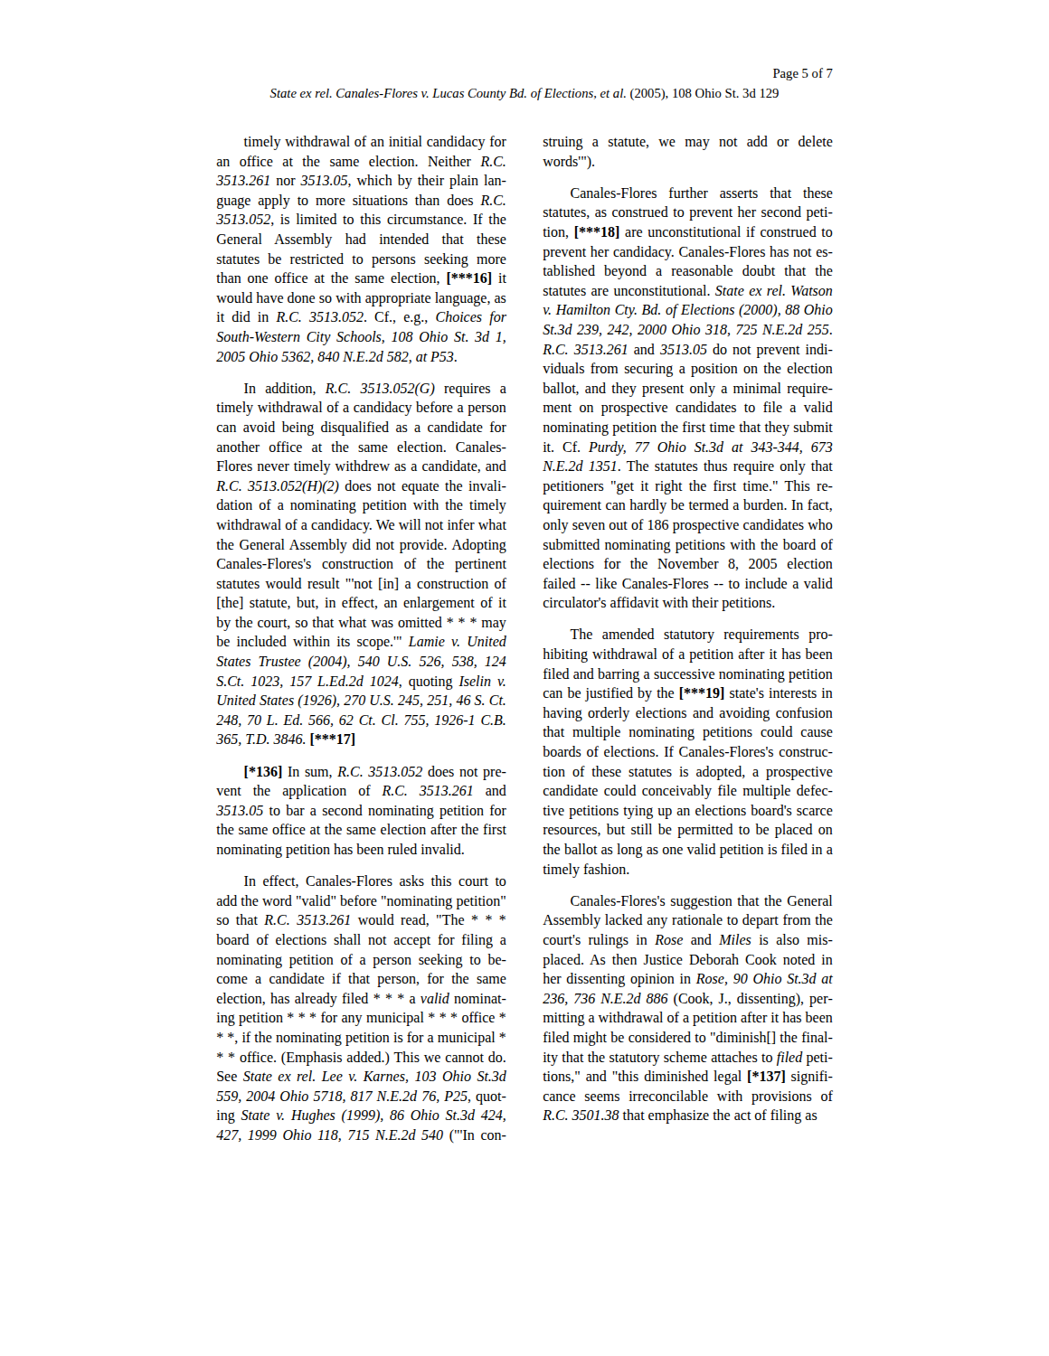Page 5 of 7
State ex rel. Canales-Flores v. Lucas County Bd. of Elections, et al. (2005), 108 Ohio St. 3d 129
timely withdrawal of an initial candidacy for an office at the same election. Neither R.C. 3513.261 nor 3513.05, which by their plain language apply to more situations than does R.C. 3513.052, is limited to this circumstance. If the General Assembly had intended that these statutes be restricted to persons seeking more than one office at the same election, [***16] it would have done so with appropriate language, as it did in R.C. 3513.052. Cf., e.g., Choices for South-Western City Schools, 108 Ohio St. 3d 1, 2005 Ohio 5362, 840 N.E.2d 582, at P53.
In addition, R.C. 3513.052(G) requires a timely withdrawal of a candidacy before a person can avoid being disqualified as a candidate for another office at the same election. Canales-Flores never timely withdrew as a candidate, and R.C. 3513.052(H)(2) does not equate the invalidation of a nominating petition with the timely withdrawal of a candidacy. We will not infer what the General Assembly did not provide. Adopting Canales-Flores's construction of the pertinent statutes would result "'not [in] a construction of [the] statute, but, in effect, an enlargement of it by the court, so that what was omitted * * * may be included within its scope.'" Lamie v. United States Trustee (2004), 540 U.S. 526, 538, 124 S.Ct. 1023, 157 L.Ed.2d 1024, quoting Iselin v. United States (1926), 270 U.S. 245, 251, 46 S. Ct. 248, 70 L. Ed. 566, 62 Ct. Cl. 755, 1926-1 C.B. 365, T.D. 3846. [***17]
[*136] In sum, R.C. 3513.052 does not prevent the application of R.C. 3513.261 and 3513.05 to bar a second nominating petition for the same office at the same election after the first nominating petition has been ruled invalid.
In effect, Canales-Flores asks this court to add the word "valid" before "nominating petition" so that R.C. 3513.261 would read, "The * * * board of elections shall not accept for filing a nominating petition of a person seeking to become a candidate if that person, for the same election, has already filed * * * a valid nominating petition * * * for any municipal * * * office * * *, if the nominating petition is for a municipal * * * office. (Emphasis added.) This we cannot do. See State ex rel. Lee v. Karnes, 103 Ohio St.3d 559, 2004 Ohio 5718, 817 N.E.2d 76, P25, quoting State v. Hughes (1999), 86 Ohio St.3d 424, 427, 1999 Ohio 118, 715 N.E.2d 540 ("'In construing a statute, we may not add or delete words'").
Canales-Flores further asserts that these statutes, as construed to prevent her second petition, [***18] are unconstitutional if construed to prevent her candidacy. Canales-Flores has not established beyond a reasonable doubt that the statutes are unconstitutional. State ex rel. Watson v. Hamilton Cty. Bd. of Elections (2000), 88 Ohio St.3d 239, 242, 2000 Ohio 318, 725 N.E.2d 255. R.C. 3513.261 and 3513.05 do not prevent individuals from securing a position on the election ballot, and they present only a minimal requirement on prospective candidates to file a valid nominating petition the first time that they submit it. Cf. Purdy, 77 Ohio St.3d at 343-344, 673 N.E.2d 1351. The statutes thus require only that petitioners "get it right the first time." This requirement can hardly be termed a burden. In fact, only seven out of 186 prospective candidates who submitted nominating petitions with the board of elections for the November 8, 2005 election failed -- like Canales-Flores -- to include a valid circulator's affidavit with their petitions.
The amended statutory requirements prohibiting withdrawal of a petition after it has been filed and barring a successive nominating petition can be justified by the [***19] state's interests in having orderly elections and avoiding confusion that multiple nominating petitions could cause boards of elections. If Canales-Flores's construction of these statutes is adopted, a prospective candidate could conceivably file multiple defective petitions tying up an elections board's scarce resources, but still be permitted to be placed on the ballot as long as one valid petition is filed in a timely fashion.
Canales-Flores's suggestion that the General Assembly lacked any rationale to depart from the court's rulings in Rose and Miles is also misplaced. As then Justice Deborah Cook noted in her dissenting opinion in Rose, 90 Ohio St.3d at 236, 736 N.E.2d 886 (Cook, J., dissenting), permitting a withdrawal of a petition after it has been filed might be considered to "diminish[] the finality that the statutory scheme attaches to filed petitions," and "this diminished legal [*137] significance seems irreconcilable with provisions of R.C. 3501.38 that emphasize the act of filing as